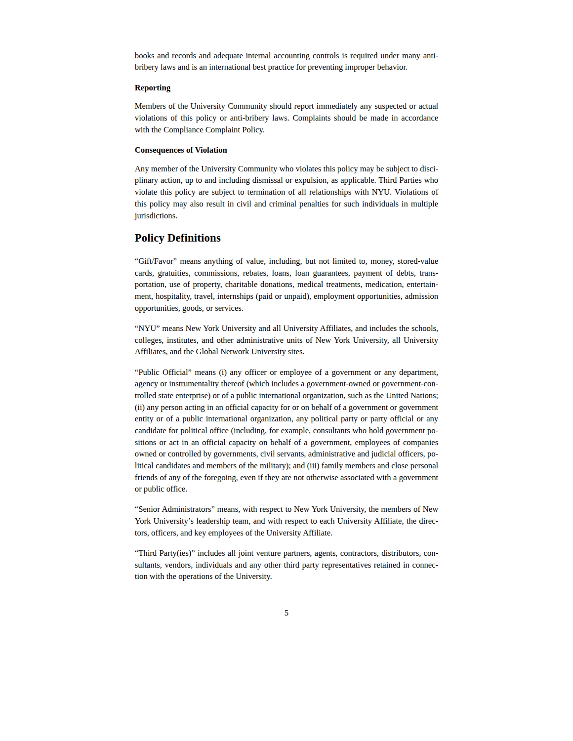books and records and adequate internal accounting controls is required under many anti-bribery laws and is an international best practice for preventing improper behavior.
Reporting
Members of the University Community should report immediately any suspected or actual violations of this policy or anti-bribery laws. Complaints should be made in accordance with the Compliance Complaint Policy.
Consequences of Violation
Any member of the University Community who violates this policy may be subject to disciplinary action, up to and including dismissal or expulsion, as applicable. Third Parties who violate this policy are subject to termination of all relationships with NYU. Violations of this policy may also result in civil and criminal penalties for such individuals in multiple jurisdictions.
Policy Definitions
“Gift/Favor” means anything of value, including, but not limited to, money, stored-value cards, gratuities, commissions, rebates, loans, loan guarantees, payment of debts, transportation, use of property, charitable donations, medical treatments, medication, entertainment, hospitality, travel, internships (paid or unpaid), employment opportunities, admission opportunities, goods, or services.
“NYU” means New York University and all University Affiliates, and includes the schools, colleges, institutes, and other administrative units of New York University, all University Affiliates, and the Global Network University sites.
“Public Official” means (i) any officer or employee of a government or any department, agency or instrumentality thereof (which includes a government-owned or government-controlled state enterprise) or of a public international organization, such as the United Nations; (ii) any person acting in an official capacity for or on behalf of a government or government entity or of a public international organization, any political party or party official or any candidate for political office (including, for example, consultants who hold government positions or act in an official capacity on behalf of a government, employees of companies owned or controlled by governments, civil servants, administrative and judicial officers, political candidates and members of the military); and (iii) family members and close personal friends of any of the foregoing, even if they are not otherwise associated with a government or public office.
“Senior Administrators” means, with respect to New York University, the members of New York University’s leadership team, and with respect to each University Affiliate, the directors, officers, and key employees of the University Affiliate.
“Third Party(ies)” includes all joint venture partners, agents, contractors, distributors, consultants, vendors, individuals and any other third party representatives retained in connection with the operations of the University.
5